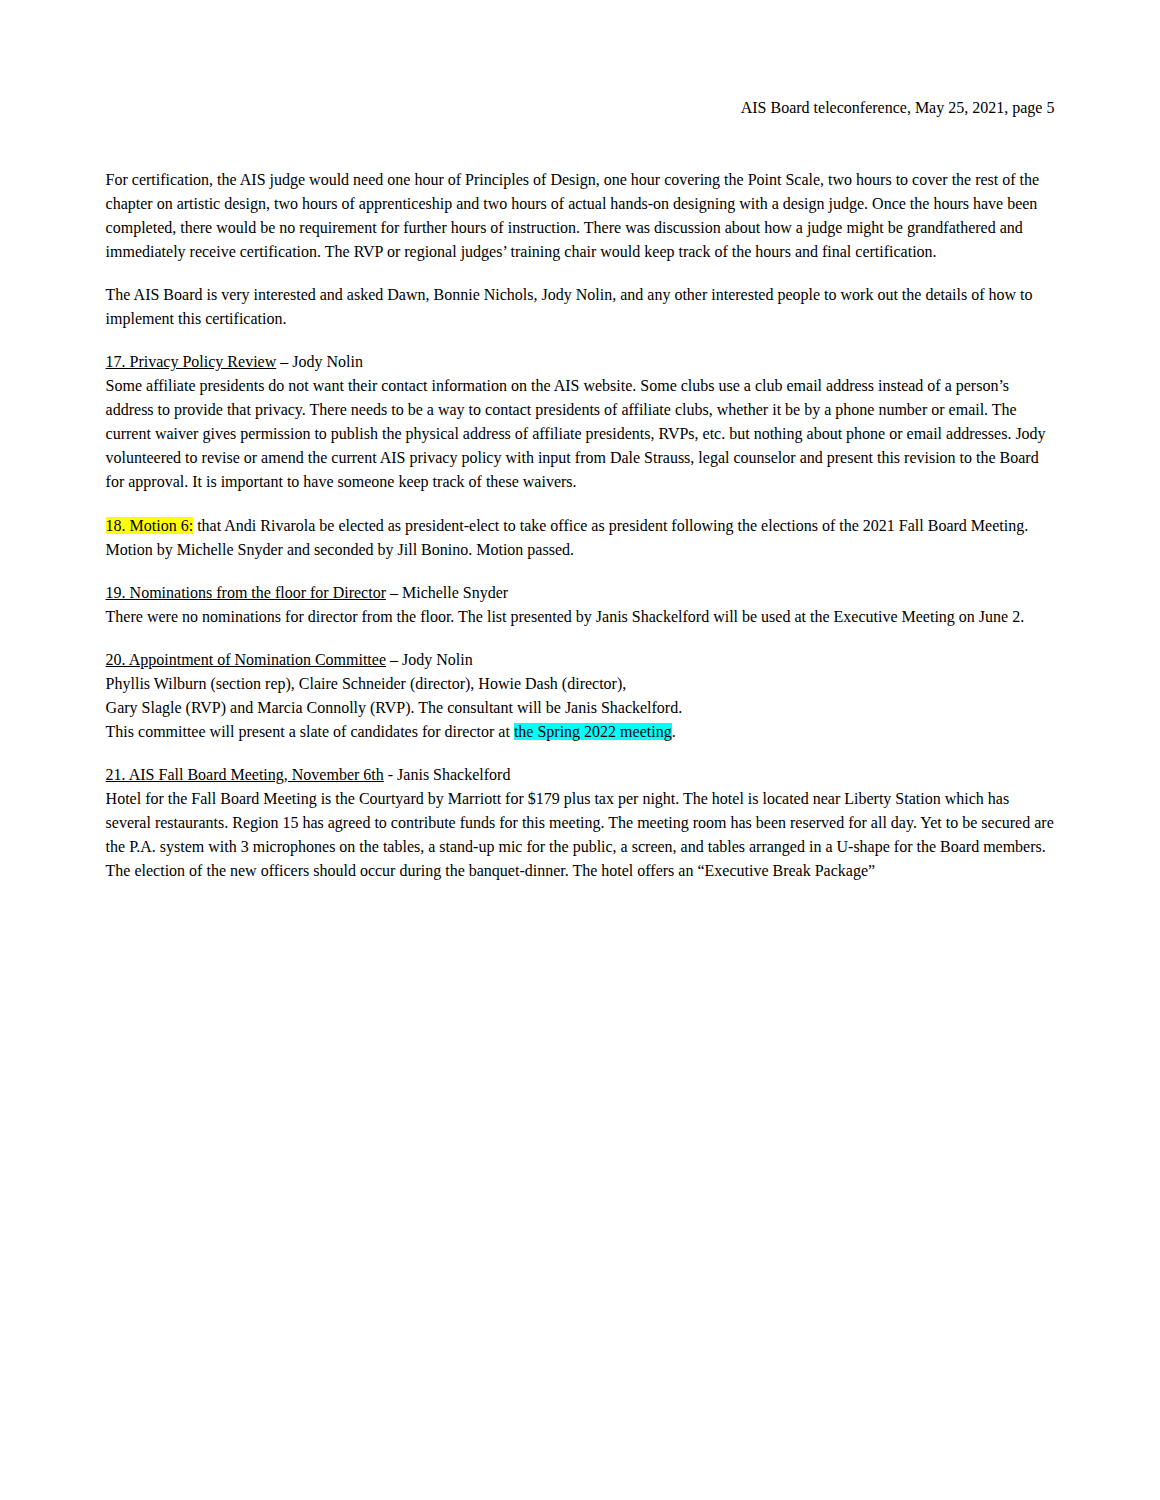AIS Board teleconference, May 25, 2021, page 5
For certification, the AIS judge would need one hour of Principles of Design, one hour covering the Point Scale, two hours to cover the rest of the chapter on artistic design, two hours of apprenticeship and two hours of actual hands-on designing with a design judge. Once the hours have been completed, there would be no requirement for further hours of instruction. There was discussion about how a judge might be grandfathered and immediately receive certification. The RVP or regional judges’ training chair would keep track of the hours and final certification.
The AIS Board is very interested and asked Dawn, Bonnie Nichols, Jody Nolin, and any other interested people to work out the details of how to implement this certification.
17. Privacy Policy Review – Jody Nolin
Some affiliate presidents do not want their contact information on the AIS website. Some clubs use a club email address instead of a person’s address to provide that privacy. There needs to be a way to contact presidents of affiliate clubs, whether it be by a phone number or email. The current waiver gives permission to publish the physical address of affiliate presidents, RVPs, etc. but nothing about phone or email addresses. Jody volunteered to revise or amend the current AIS privacy policy with input from Dale Strauss, legal counselor and present this revision to the Board for approval. It is important to have someone keep track of these waivers.
18. Motion 6: that Andi Rivarola be elected as president-elect to take office as president following the elections of the 2021 Fall Board Meeting.
Motion by Michelle Snyder and seconded by Jill Bonino. Motion passed.
19. Nominations from the floor for Director – Michelle Snyder
There were no nominations for director from the floor. The list presented by Janis Shackelford will be used at the Executive Meeting on June 2.
20. Appointment of Nomination Committee – Jody Nolin
Phyllis Wilburn (section rep), Claire Schneider (director), Howie Dash (director),
Gary Slagle (RVP) and Marcia Connolly (RVP). The consultant will be Janis Shackelford.
This committee will present a slate of candidates for director at the Spring 2022 meeting.
21. AIS Fall Board Meeting, November 6th - Janis Shackelford
Hotel for the Fall Board Meeting is the Courtyard by Marriott for $179 plus tax per night. The hotel is located near Liberty Station which has several restaurants. Region 15 has agreed to contribute funds for this meeting. The meeting room has been reserved for all day. Yet to be secured are the P.A. system with 3 microphones on the tables, a stand-up mic for the public, a screen, and tables arranged in a U-shape for the Board members. The election of the new officers should occur during the banquet-dinner. The hotel offers an “Executive Break Package”